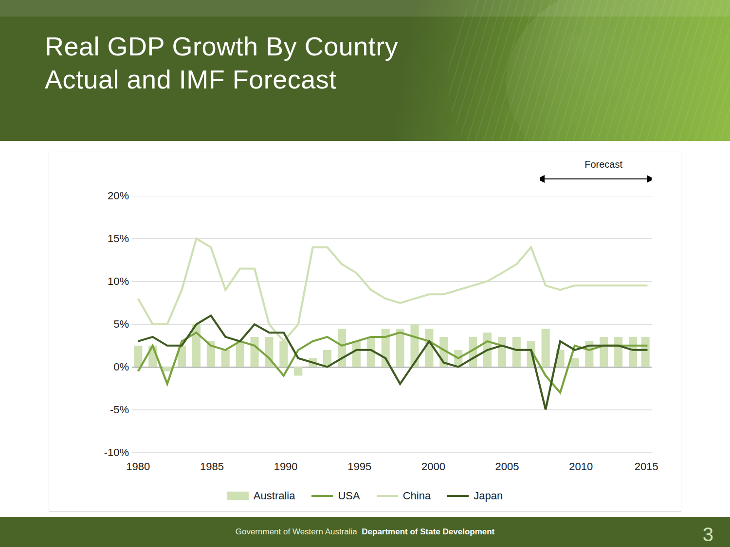Real GDP Growth By Country
Actual and IMF Forecast
Forecast
20% 15% 10% 5% 0% -5% -10%
1980 1985 1990 1995 2000 2005 2010 2015
Australia
USA
China
Japan
Government of Western Australia Department of State Development
3